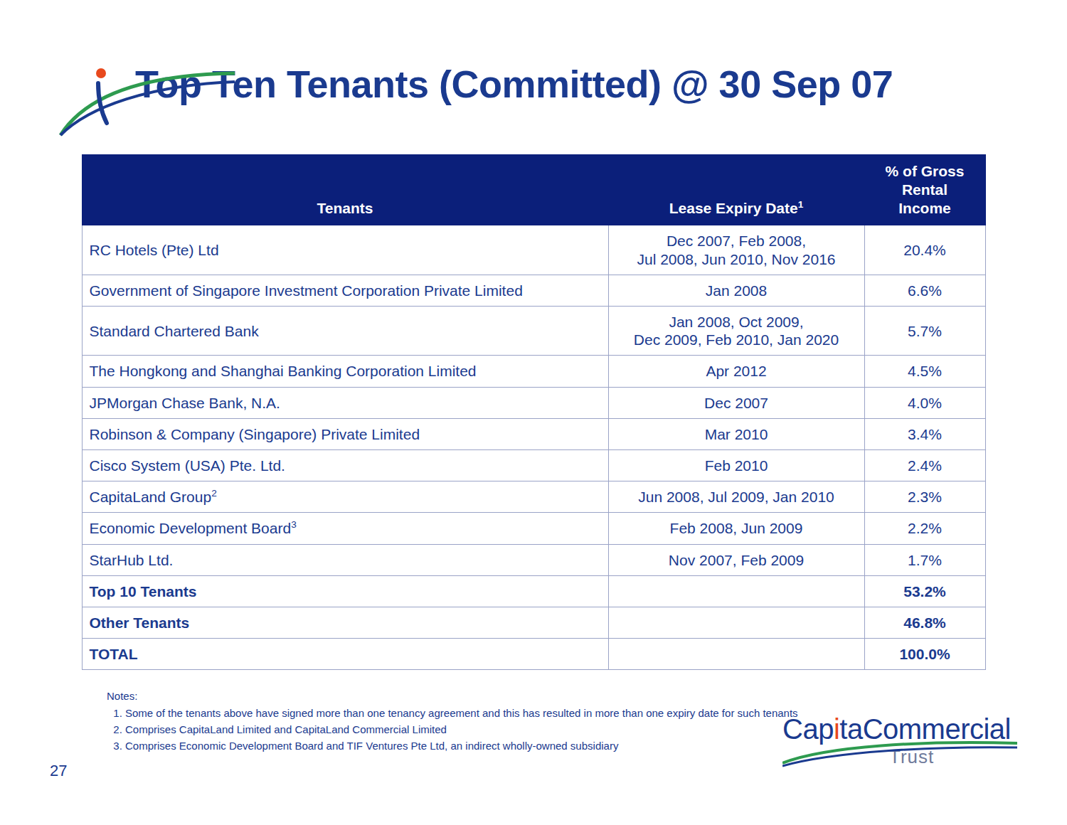Top Ten Tenants (Committed) @ 30 Sep 07
| Tenants | Lease Expiry Date 1 | % of Gross Rental Income |
| --- | --- | --- |
| RC Hotels (Pte) Ltd | Dec 2007, Feb 2008, Jul 2008, Jun 2010, Nov 2016 | 20.4% |
| Government of Singapore Investment Corporation Private Limited | Jan 2008 | 6.6% |
| Standard Chartered Bank | Jan 2008, Oct 2009, Dec 2009, Feb 2010, Jan 2020 | 5.7% |
| The Hongkong and Shanghai Banking Corporation Limited | Apr 2012 | 4.5% |
| JPMorgan Chase Bank, N.A. | Dec 2007 | 4.0% |
| Robinson & Company (Singapore) Private Limited | Mar 2010 | 3.4% |
| Cisco System (USA) Pte. Ltd. | Feb 2010 | 2.4% |
| CapitaLand Group 2 | Jun 2008, Jul 2009, Jan 2010 | 2.3% |
| Economic Development Board 3 | Feb 2008, Jun 2009 | 2.2% |
| StarHub Ltd. | Nov 2007, Feb 2009 | 1.7% |
| Top 10 Tenants | | 53.2% |
| Other Tenants | | 46.8% |
| TOTAL | | 100.0% |
Notes:
Some of the tenants above have signed more than one tenancy agreement and this has resulted in more than one expiry date for such tenants
Comprises CapitaLand Limited and CapitaLand Commercial Limited
Comprises Economic Development Board and TIF Ventures Pte Ltd, an indirect wholly-owned subsidiary
27
CapitaCommercial
Trust